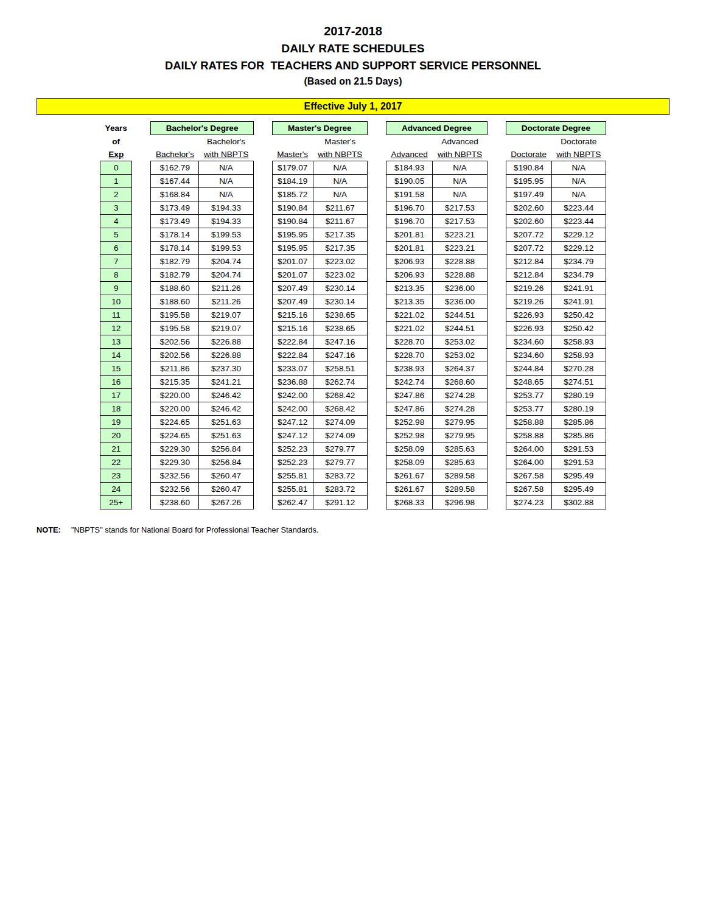2017-2018
DAILY RATE SCHEDULES
DAILY RATES FOR TEACHERS AND SUPPORT SERVICE PERSONNEL
(Based on 21.5 Days)
Effective July 1, 2017
| Years | | Bachelor's Degree | | Master's Degree | | Advanced Degree | | Doctorate Degree |
| of | | | Bachelor's | | | Master's | | | Advanced | | | Doctorate |
| Exp | | Bachelor's | with NBPTS | | Master's | with NBPTS | | Advanced | with NBPTS | | Doctorate | with NBPTS |
| 0 | | $162.79 | N/A | | $179.07 | N/A | | $184.93 | N/A | | $190.84 | N/A |
| 1 | | $167.44 | N/A | | $184.19 | N/A | | $190.05 | N/A | | $195.95 | N/A |
| 2 | | $168.84 | N/A | | $185.72 | N/A | | $191.58 | N/A | | $197.49 | N/A |
| 3 | | $173.49 | $194.33 | | $190.84 | $211.67 | | $196.70 | $217.53 | | $202.60 | $223.44 |
| 4 | | $173.49 | $194.33 | | $190.84 | $211.67 | | $196.70 | $217.53 | | $202.60 | $223.44 |
| 5 | | $178.14 | $199.53 | | $195.95 | $217.35 | | $201.81 | $223.21 | | $207.72 | $229.12 |
| 6 | | $178.14 | $199.53 | | $195.95 | $217.35 | | $201.81 | $223.21 | | $207.72 | $229.12 |
| 7 | | $182.79 | $204.74 | | $201.07 | $223.02 | | $206.93 | $228.88 | | $212.84 | $234.79 |
| 8 | | $182.79 | $204.74 | | $201.07 | $223.02 | | $206.93 | $228.88 | | $212.84 | $234.79 |
| 9 | | $188.60 | $211.26 | | $207.49 | $230.14 | | $213.35 | $236.00 | | $219.26 | $241.91 |
| 10 | | $188.60 | $211.26 | | $207.49 | $230.14 | | $213.35 | $236.00 | | $219.26 | $241.91 |
| 11 | | $195.58 | $219.07 | | $215.16 | $238.65 | | $221.02 | $244.51 | | $226.93 | $250.42 |
| 12 | | $195.58 | $219.07 | | $215.16 | $238.65 | | $221.02 | $244.51 | | $226.93 | $250.42 |
| 13 | | $202.56 | $226.88 | | $222.84 | $247.16 | | $228.70 | $253.02 | | $234.60 | $258.93 |
| 14 | | $202.56 | $226.88 | | $222.84 | $247.16 | | $228.70 | $253.02 | | $234.60 | $258.93 |
| 15 | | $211.86 | $237.30 | | $233.07 | $258.51 | | $238.93 | $264.37 | | $244.84 | $270.28 |
| 16 | | $215.35 | $241.21 | | $236.88 | $262.74 | | $242.74 | $268.60 | | $248.65 | $274.51 |
| 17 | | $220.00 | $246.42 | | $242.00 | $268.42 | | $247.86 | $274.28 | | $253.77 | $280.19 |
| 18 | | $220.00 | $246.42 | | $242.00 | $268.42 | | $247.86 | $274.28 | | $253.77 | $280.19 |
| 19 | | $224.65 | $251.63 | | $247.12 | $274.09 | | $252.98 | $279.95 | | $258.88 | $285.86 |
| 20 | | $224.65 | $251.63 | | $247.12 | $274.09 | | $252.98 | $279.95 | | $258.88 | $285.86 |
| 21 | | $229.30 | $256.84 | | $252.23 | $279.77 | | $258.09 | $285.63 | | $264.00 | $291.53 |
| 22 | | $229.30 | $256.84 | | $252.23 | $279.77 | | $258.09 | $285.63 | | $264.00 | $291.53 |
| 23 | | $232.56 | $260.47 | | $255.81 | $283.72 | | $261.67 | $289.58 | | $267.58 | $295.49 |
| 24 | | $232.56 | $260.47 | | $255.81 | $283.72 | | $261.67 | $289.58 | | $267.58 | $295.49 |
| 25+ | | $238.60 | $267.26 | | $262.47 | $291.12 | | $268.33 | $296.98 | | $274.23 | $302.88 |
NOTE: "NBPTS" stands for National Board for Professional Teacher Standards.